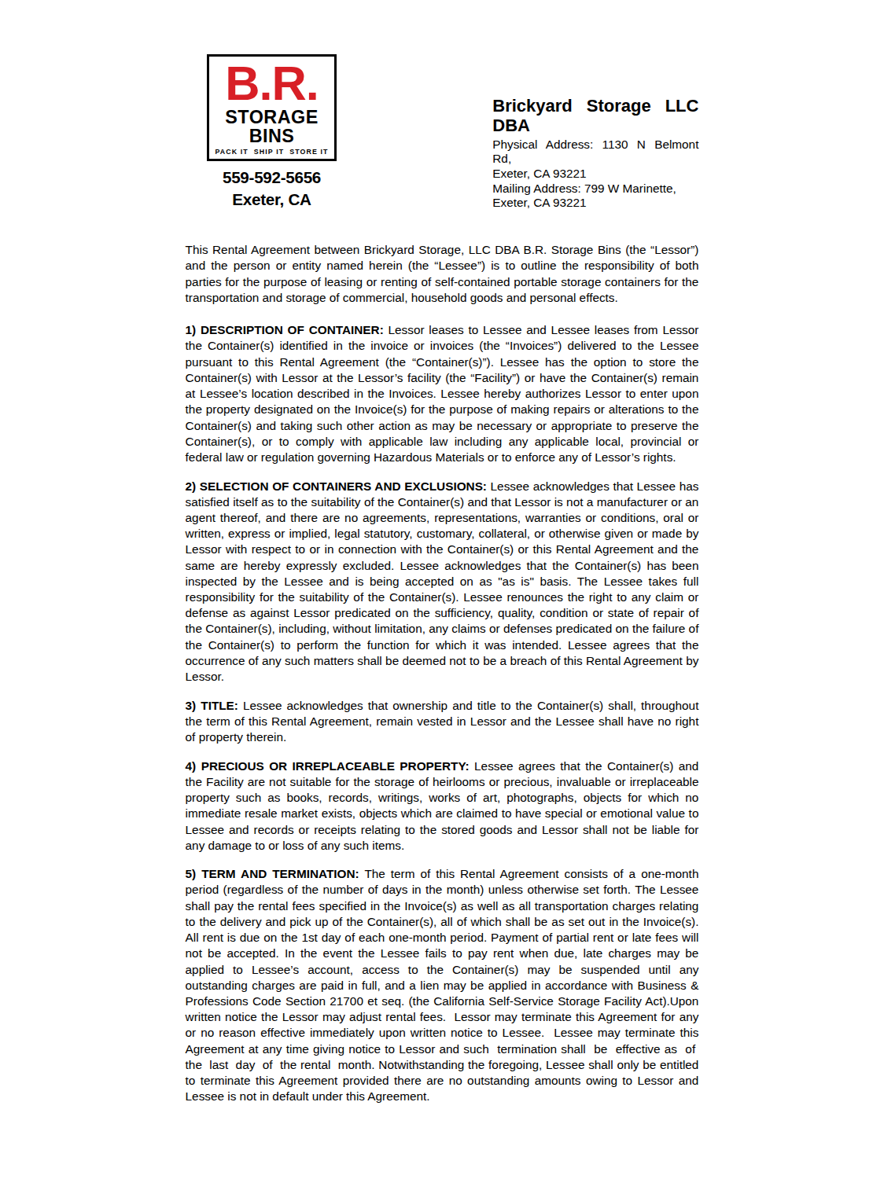B.R.
STORAGE
BINS
PACK IT SHIP IT STORE IT
559-592-5656
Exeter, CA
Brickyard Storage LLC DBA
Physical Address: 1130 N Belmont Rd,
Exeter, CA 93221
Mailing Address: 799 W Marinette,
Exeter, CA 93221
This Rental Agreement between Brickyard Storage, LLC DBA B.R. Storage Bins (the “Lessor”) and the person or entity named herein (the “Lessee”) is to outline the responsibility of both parties for the purpose of leasing or renting of self-contained portable storage containers for the transportation and storage of commercial, household goods and personal effects.
1) DESCRIPTION OF CONTAINER: Lessor leases to Lessee and Lessee leases from Lessor the Container(s) identified in the invoice or invoices (the “Invoices”) delivered to the Lessee pursuant to this Rental Agreement (the “Container(s)”). Lessee has the option to store the Container(s) with Lessor at the Lessor’s facility (the “Facility”) or have the Container(s) remain at Lessee’s location described in the Invoices. Lessee hereby authorizes Lessor to enter upon the property designated on the Invoice(s) for the purpose of making repairs or alterations to the Container(s) and taking such other action as may be necessary or appropriate to preserve the Container(s), or to comply with applicable law including any applicable local, provincial or federal law or regulation governing Hazardous Materials or to enforce any of Lessor’s rights.
2) SELECTION OF CONTAINERS AND EXCLUSIONS: Lessee acknowledges that Lessee has satisfied itself as to the suitability of the Container(s) and that Lessor is not a manufacturer or an agent thereof, and there are no agreements, representations, warranties or conditions, oral or written, express or implied, legal statutory, customary, collateral, or otherwise given or made by Lessor with respect to or in connection with the Container(s) or this Rental Agreement and the same are hereby expressly excluded. Lessee acknowledges that the Container(s) has been inspected by the Lessee and is being accepted on as "as is" basis. The Lessee takes full responsibility for the suitability of the Container(s). Lessee renounces the right to any claim or defense as against Lessor predicated on the sufficiency, quality, condition or state of repair of the Container(s), including, without limitation, any claims or defenses predicated on the failure of the Container(s) to perform the function for which it was intended. Lessee agrees that the occurrence of any such matters shall be deemed not to be a breach of this Rental Agreement by Lessor.
3) TITLE: Lessee acknowledges that ownership and title to the Container(s) shall, throughout the term of this Rental Agreement, remain vested in Lessor and the Lessee shall have no right of property therein.
4) PRECIOUS OR IRREPLACEABLE PROPERTY: Lessee agrees that the Container(s) and the Facility are not suitable for the storage of heirlooms or precious, invaluable or irreplaceable property such as books, records, writings, works of art, photographs, objects for which no immediate resale market exists, objects which are claimed to have special or emotional value to Lessee and records or receipts relating to the stored goods and Lessor shall not be liable for any damage to or loss of any such items.
5) TERM AND TERMINATION: The term of this Rental Agreement consists of a one-month period (regardless of the number of days in the month) unless otherwise set forth. The Lessee shall pay the rental fees specified in the Invoice(s) as well as all transportation charges relating to the delivery and pick up of the Container(s), all of which shall be as set out in the Invoice(s). All rent is due on the 1st day of each one-month period. Payment of partial rent or late fees will not be accepted. In the event the Lessee fails to pay rent when due, late charges may be applied to Lessee’s account, access to the Container(s) may be suspended until any outstanding charges are paid in full, and a lien may be applied in accordance with Business & Professions Code Section 21700 et seq. (the California Self-Service Storage Facility Act).Upon written notice the Lessor may adjust rental fees. Lessor may terminate this Agreement for any or no reason effective immediately upon written notice to Lessee. Lessee may terminate this Agreement at any time giving notice to Lessor and such termination shall be effective as of the last day of the rental month. Notwithstanding the foregoing, Lessee shall only be entitled to terminate this Agreement provided there are no outstanding amounts owing to Lessor and Lessee is not in default under this Agreement.